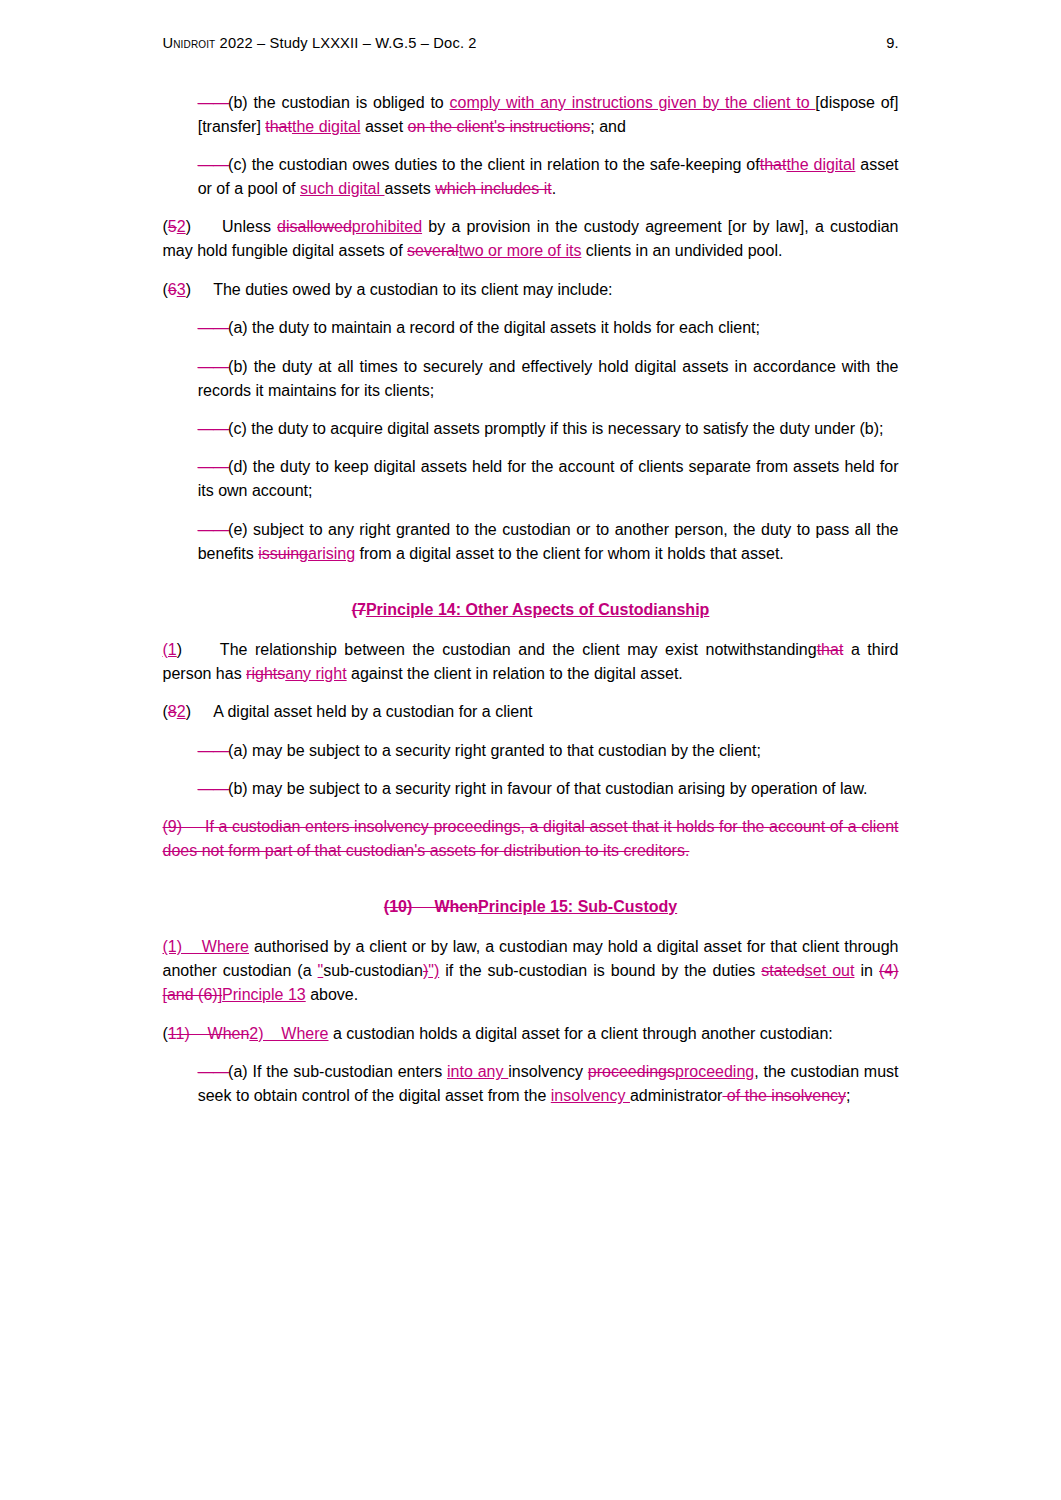Unidroit 2022 – Study LXXXII – W.G.5 – Doc. 2 9.
——(b) the custodian is obliged to comply with any instructions given by the client to [dispose of] [transfer] thatthe digital asset on the client's instructions; and
——(c) the custodian owes duties to the client in relation to the safe-keeping ofthatthe digital asset or of a pool of such digital assets which includes it.
(52) Unless disallowedprohibited by a provision in the custody agreement [or by law], a custodian may hold fungible digital assets of severaltwo or more of its clients in an undivided pool.
(63) The duties owed by a custodian to its client may include:
——(a) the duty to maintain a record of the digital assets it holds for each client;
——(b) the duty at all times to securely and effectively hold digital assets in accordance with the records it maintains for its clients;
——(c) the duty to acquire digital assets promptly if this is necessary to satisfy the duty under (b);
——(d) the duty to keep digital assets held for the account of clients separate from assets held for its own account;
——(e) subject to any right granted to the custodian or to another person, the duty to pass all the benefits issuingarising from a digital asset to the client for whom it holds that asset.
(7Principle 14: Other Aspects of Custodianship
(1) The relationship between the custodian and the client may exist notwithstandingthat a third person has rightsany right against the client in relation to the digital asset.
(82) A digital asset held by a custodian for a client
——(a) may be subject to a security right granted to that custodian by the client;
——(b) may be subject to a security right in favour of that custodian arising by operation of law.
(9) If a custodian enters insolvency proceedings, a digital asset that it holds for the account of a client does not form part of that custodian's assets for distribution to its creditors.
(10) WhenPrinciple 15: Sub-Custody
(1) Where authorised by a client or by law, a custodian may hold a digital asset for that client through another custodian (a "sub-custodian)") if the sub-custodian is bound by the duties statedset out in (4) [and (6)]Principle 13 above.
(11) When2) Where a custodian holds a digital asset for a client through another custodian:
——(a) If the sub-custodian enters into any insolvency proceedingsproceeding, the custodian must seek to obtain control of the digital asset from the insolvency administrator of the insolvency;